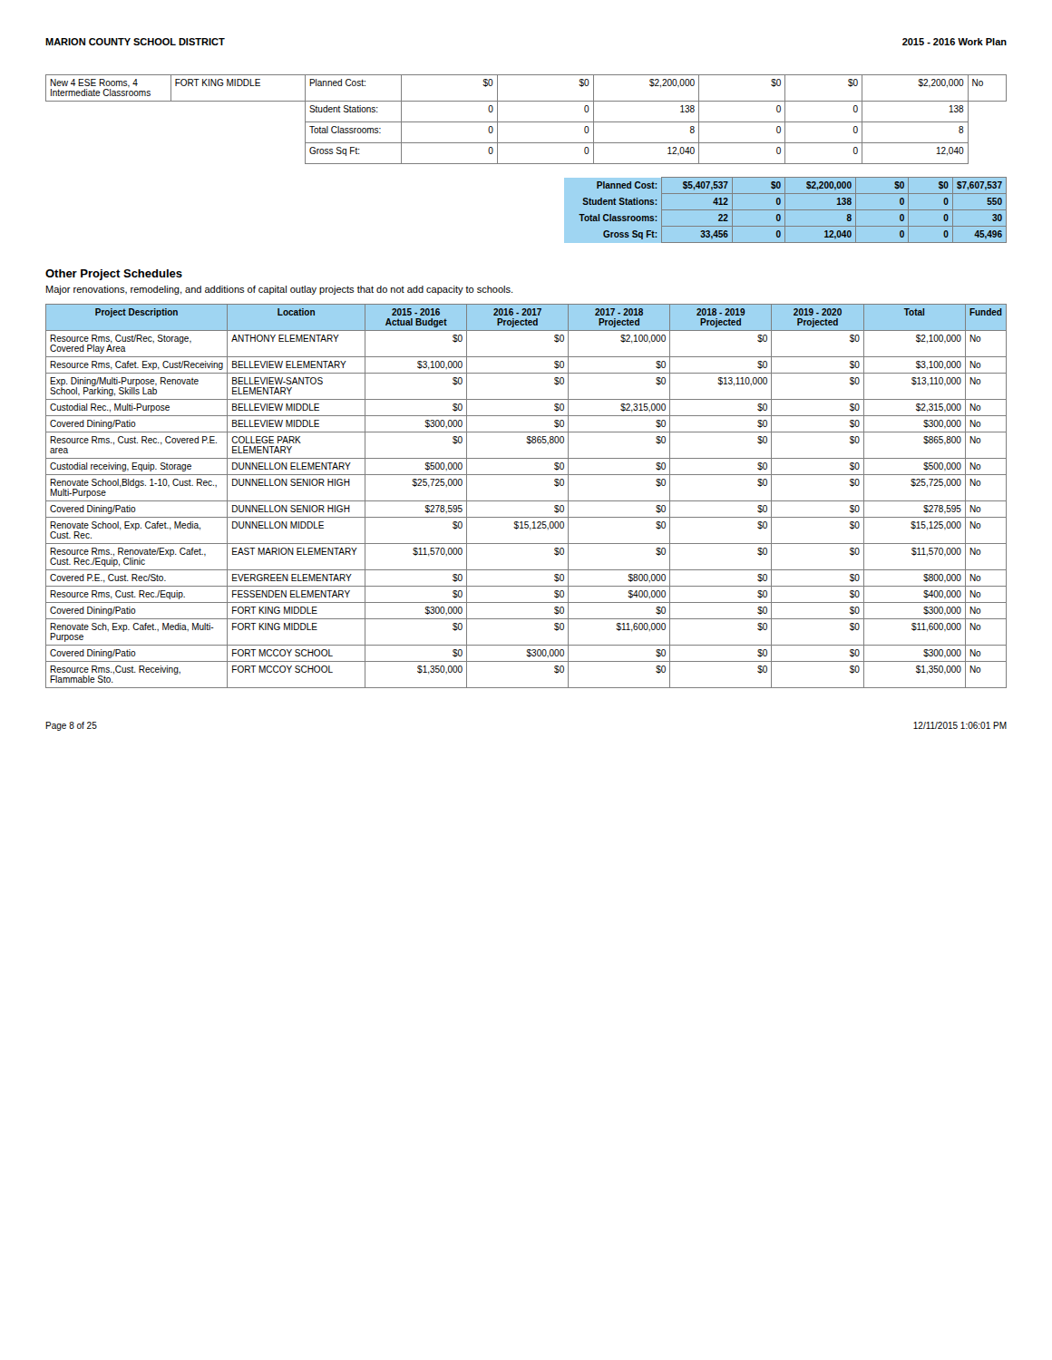MARION COUNTY SCHOOL DISTRICT
2015 - 2016 Work Plan
| New 4 ESE Rooms, 4 Intermediate Classrooms | FORT KING MIDDLE | Planned Cost: | $0 | $0 | $2,200,000 | $0 | $0 | $2,200,000 | No |
| | | Student Stations: | 0 | 0 | 138 | 0 | 0 | 138 | |
| | | Total Classrooms: | 0 | 0 | 8 | 0 | 0 | 8 | |
| | | Gross Sq Ft: | 0 | 0 | 12,040 | 0 | 0 | 12,040 | |
| Planned Cost: | $5,407,537 | $0 | $2,200,000 | $0 | $0 | $7,607,537 |
| Student Stations: | 412 | 0 | 138 | 0 | 0 | 550 |
| Total Classrooms: | 22 | 0 | 8 | 0 | 0 | 30 |
| Gross Sq Ft: | 33,456 | 0 | 12,040 | 0 | 0 | 45,496 |
Other Project Schedules
Major renovations, remodeling, and additions of capital outlay projects that do not add capacity to schools.
| Project Description | Location | 2015 - 2016 Actual Budget | 2016 - 2017 Projected | 2017 - 2018 Projected | 2018 - 2019 Projected | 2019 - 2020 Projected | Total | Funded |
| --- | --- | --- | --- | --- | --- | --- | --- | --- |
| Resource Rms, Cust/Rec, Storage, Covered Play Area | ANTHONY ELEMENTARY | $0 | $0 | $2,100,000 | $0 | $0 | $2,100,000 | No |
| Resource Rms, Cafet. Exp, Cust/Receiving | BELLEVIEW ELEMENTARY | $3,100,000 | $0 | $0 | $0 | $0 | $3,100,000 | No |
| Exp. Dining/Multi-Purpose, Renovate School, Parking, Skills Lab | BELLEVIEW-SANTOS ELEMENTARY | $0 | $0 | $0 | $13,110,000 | $0 | $13,110,000 | No |
| Custodial Rec., Multi-Purpose | BELLEVIEW MIDDLE | $0 | $0 | $2,315,000 | $0 | $0 | $2,315,000 | No |
| Covered Dining/Patio | BELLEVIEW MIDDLE | $300,000 | $0 | $0 | $0 | $0 | $300,000 | No |
| Resource Rms., Cust. Rec., Covered P.E. area | COLLEGE PARK ELEMENTARY | $0 | $865,800 | $0 | $0 | $0 | $865,800 | No |
| Custodial receiving, Equip. Storage | DUNNELLON ELEMENTARY | $500,000 | $0 | $0 | $0 | $0 | $500,000 | No |
| Renovate School,Bldgs. 1-10, Cust. Rec., Multi-Purpose | DUNNELLON SENIOR HIGH | $25,725,000 | $0 | $0 | $0 | $0 | $25,725,000 | No |
| Covered Dining/Patio | DUNNELLON SENIOR HIGH | $278,595 | $0 | $0 | $0 | $0 | $278,595 | No |
| Renovate School, Exp. Cafet., Media, Cust. Rec. | DUNNELLON MIDDLE | $0 | $15,125,000 | $0 | $0 | $0 | $15,125,000 | No |
| Resource Rms., Renovate/Exp. Cafet., Cust. Rec./Equip, Clinic | EAST MARION ELEMENTARY | $11,570,000 | $0 | $0 | $0 | $0 | $11,570,000 | No |
| Covered P.E., Cust. Rec/Sto. | EVERGREEN ELEMENTARY | $0 | $0 | $800,000 | $0 | $0 | $800,000 | No |
| Resource Rms, Cust. Rec./Equip. | FESSENDEN ELEMENTARY | $0 | $0 | $400,000 | $0 | $0 | $400,000 | No |
| Covered Dining/Patio | FORT KING MIDDLE | $300,000 | $0 | $0 | $0 | $0 | $300,000 | No |
| Renovate Sch, Exp. Cafet., Media, Multi-Purpose | FORT KING MIDDLE | $0 | $0 | $11,600,000 | $0 | $0 | $11,600,000 | No |
| Covered Dining/Patio | FORT MCCOY SCHOOL | $0 | $300,000 | $0 | $0 | $0 | $300,000 | No |
| Resource Rms.,Cust. Receiving, Flammable Sto. | FORT MCCOY SCHOOL | $1,350,000 | $0 | $0 | $0 | $0 | $1,350,000 | No |
Page 8 of 25
12/11/2015 1:06:01 PM